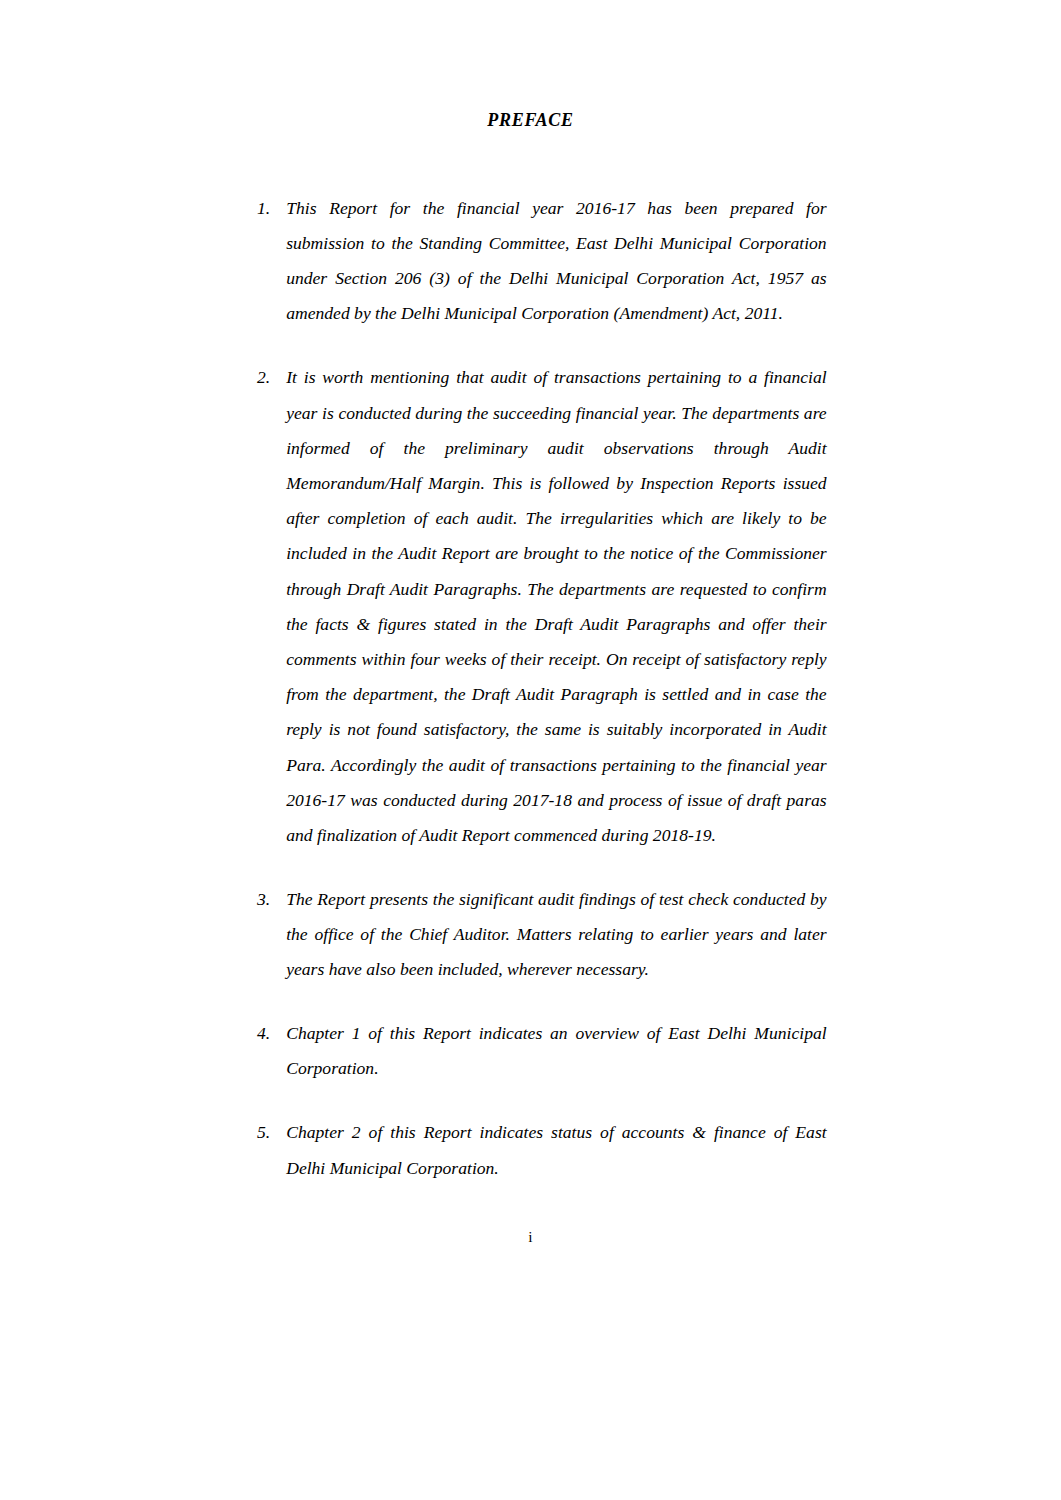PREFACE
This Report for the financial year 2016-17 has been prepared for submission to the Standing Committee, East Delhi Municipal Corporation under Section 206 (3) of the Delhi Municipal Corporation Act, 1957 as amended by the Delhi Municipal Corporation (Amendment) Act, 2011.
It is worth mentioning that audit of transactions pertaining to a financial year is conducted during the succeeding financial year. The departments are informed of the preliminary audit observations through Audit Memorandum/Half Margin. This is followed by Inspection Reports issued after completion of each audit. The irregularities which are likely to be included in the Audit Report are brought to the notice of the Commissioner through Draft Audit Paragraphs. The departments are requested to confirm the facts & figures stated in the Draft Audit Paragraphs and offer their comments within four weeks of their receipt. On receipt of satisfactory reply from the department, the Draft Audit Paragraph is settled and in case the reply is not found satisfactory, the same is suitably incorporated in Audit Para. Accordingly the audit of transactions pertaining to the financial year 2016-17 was conducted during 2017-18 and process of issue of draft paras and finalization of Audit Report commenced during 2018-19.
The Report presents the significant audit findings of test check conducted by the office of the Chief Auditor. Matters relating to earlier years and later years have also been included, wherever necessary.
Chapter 1 of this Report indicates an overview of East Delhi Municipal Corporation.
Chapter 2 of this Report indicates status of accounts & finance of East Delhi Municipal Corporation.
i